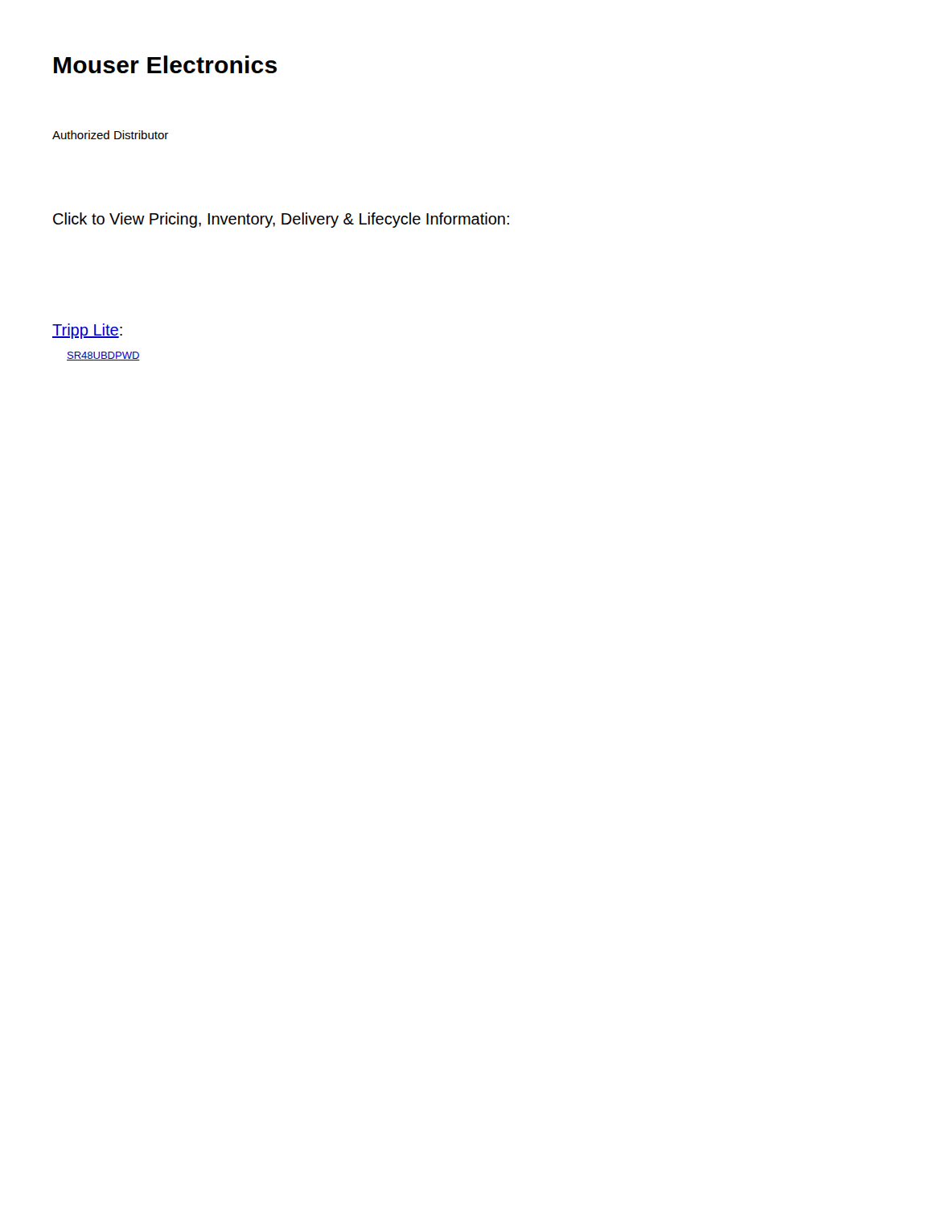Mouser Electronics
Authorized Distributor
Click to View Pricing, Inventory, Delivery & Lifecycle Information:
Tripp Lite:
SR48UBDPWD